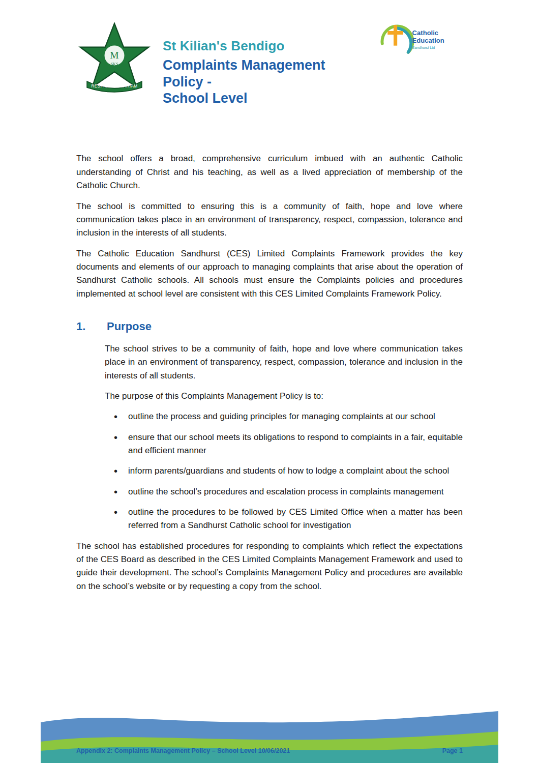M SKS RESPICE AD MARIAM
St Kilian's Bendigo
Complaints Management Policy -
School Level
Catholic Education Sandhurst Ltd
The school offers a broad, comprehensive curriculum imbued with an authentic Catholic understanding of Christ and his teaching, as well as a lived appreciation of membership of the Catholic Church.
The school is committed to ensuring this is a community of faith, hope and love where communication takes place in an environment of transparency, respect, compassion, tolerance and inclusion in the interests of all students.
The Catholic Education Sandhurst (CES) Limited Complaints Framework provides the key documents and elements of our approach to managing complaints that arise about the operation of Sandhurst Catholic schools. All schools must ensure the Complaints policies and procedures implemented at school level are consistent with this CES Limited Complaints Framework Policy.
1. Purpose
The school strives to be a community of faith, hope and love where communication takes place in an environment of transparency, respect, compassion, tolerance and inclusion in the interests of all students.
The purpose of this Complaints Management Policy is to:
outline the process and guiding principles for managing complaints at our school
ensure that our school meets its obligations to respond to complaints in a fair, equitable and efficient manner
inform parents/guardians and students of how to lodge a complaint about the school
outline the school’s procedures and escalation process in complaints management
outline the procedures to be followed by CES Limited Office when a matter has been referred from a Sandhurst Catholic school for investigation
The school has established procedures for responding to complaints which reflect the expectations of the CES Board as described in the CES Limited Complaints Management Framework and used to guide their development. The school’s Complaints Management Policy and procedures are available on the school’s website or by requesting a copy from the school.
Appendix 2: Complaints Management Policy – School Level 10/06/2021 Page 1